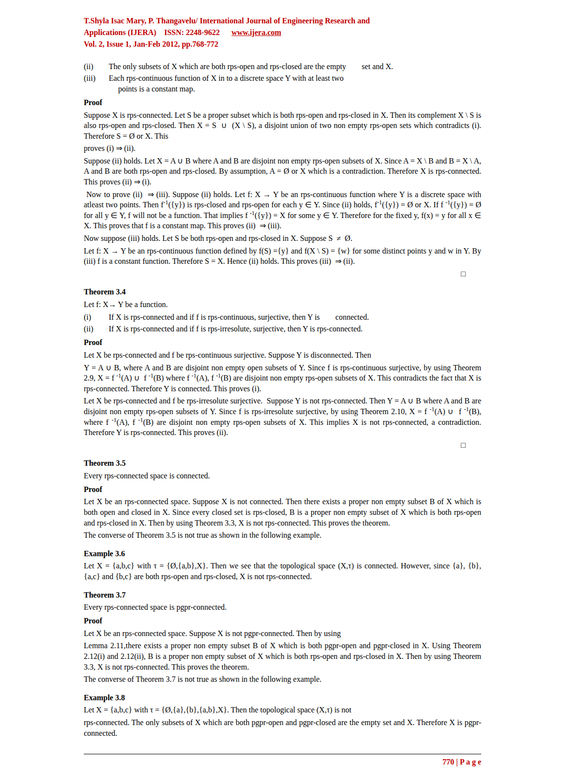T.Shyla Isac Mary, P. Thangavelu/ International Journal of Engineering Research and
Applications (IJERA) ISSN: 2248-9622 www.ijera.com
Vol. 2, Issue 1, Jan-Feb 2012, pp.768-772
(ii) The only subsets of X which are both rps-open and rps-closed are the empty set and X.
(iii) Each rps-continuous function of X in to a discrete space Y with at least two
points is a constant map.
Proof
Suppose X is rps-connected. Let S be a proper subset which is both rps-open and rps-closed in X. Then its complement X \ S is also rps-open and rps-closed. Then X = S ∪ (X \ S), a disjoint union of two non empty rps-open sets which contradicts (i). Therefore S = Ø or X. This
proves (i) ⇒ (ii).
Suppose (ii) holds. Let X = A ∪ B where A and B are disjoint non empty rps-open subsets of X. Since A = X \ B and B = X \ A, A and B are both rps-open and rps-closed. By assumption, A = Ø or X which is a contradiction. Therefore X is rps-connected. This proves (ii) ⇒ (i).
Now to prove (ii) ⇒ (iii). Suppose (ii) holds. Let f: X → Y be an rps-continuous function where Y is a discrete space with atleast two points. Then f-1({y}) is rps-closed and rps-open for each y ∈ Y. Since (ii) holds, f-1({y}) = Ø or X. If f -1({y}) = Ø for all y ∈ Y, f will not be a function. That implies f -1({y}) = X for some y ∈ Y. Therefore for the fixed y, f(x) = y for all x ∈ X. This proves that f is a constant map. This proves (ii) ⇒ (iii).
Now suppose (iii) holds. Let S be both rps-open and rps-closed in X. Suppose S ≠ Ø.
Let f: X → Y be an rps-continuous function defined by f(S) ={y} and f(X \ S) = {w} for some distinct points y and w in Y. By (iii) f is a constant function. Therefore S = X. Hence (ii) holds. This proves (iii) ⇒ (ii).
□
Theorem 3.4
Let f: X→ Y be a function.
(i) If X is rps-connected and if f is rps-continuous, surjective, then Y is connected.
(ii) If X is rps-connected and if f is rps-irresolute, surjective, then Y is rps-connected.
Proof
Let X be rps-connected and f be rps-continuous surjective. Suppose Y is disconnected. Then
Y = A ∪ B, where A and B are disjoint non empty open subsets of Y. Since f is rps-continuous surjective, by using Theorem 2.9, X = f -1(A) ∪ f -1(B) where f -1(A), f -1(B) are disjoint non empty rps-open subsets of X. This contradicts the fact that X is rps-connected. Therefore Y is connected. This proves (i).
Let X be rps-connected and f be rps-irresolute surjective. Suppose Y is not rps-connected. Then Y = A ∪ B where A and B are disjoint non empty rps-open subsets of Y. Since f is rps-irresolute surjective, by using Theorem 2.10, X = f -1(A) ∪ f -1(B), where f -1(A), f -1(B) are disjoint non empty rps-open subsets of X. This implies X is not rps-connected, a contradiction. Therefore Y is rps-connected. This proves (ii).
□
Theorem 3.5
Every rps-connected space is connected.
Proof
Let X be an rps-connected space. Suppose X is not connected. Then there exists a proper non empty subset B of X which is both open and closed in X. Since every closed set is rps-closed, B is a proper non empty subset of X which is both rps-open and rps-closed in X. Then by using Theorem 3.3, X is not rps-connected. This proves the theorem.
The converse of Theorem 3.5 is not true as shown in the following example.
Example 3.6
Let X = {a,b,c} with τ = {Ø,{a,b},X}. Then we see that the topological space (X,τ) is connected. However, since {a}, {b}, {a,c} and {b,c} are both rps-open and rps-closed, X is not rps-connected.
Theorem 3.7
Every rps-connected space is pgpr-connected.
Proof
Let X be an rps-connected space. Suppose X is not pgpr-connected. Then by using
Lemma 2.11,there exists a proper non empty subset B of X which is both pgpr-open and pgpr-closed in X. Using Theorem 2.12(i) and 2.12(ii), B is a proper non empty subset of X which is both rps-open and rps-closed in X. Then by using Theorem 3.3, X is not rps-connected. This proves the theorem.
The converse of Theorem 3.7 is not true as shown in the following example.
Example 3.8
Let X = {a,b,c} with τ = {Ø,{a},{b},{a,b},X}. Then the topological space (X,τ) is not
rps-connected. The only subsets of X which are both pgpr-open and pgpr-closed are the empty set and X. Therefore X is pgpr-connected.
770 | P a g e